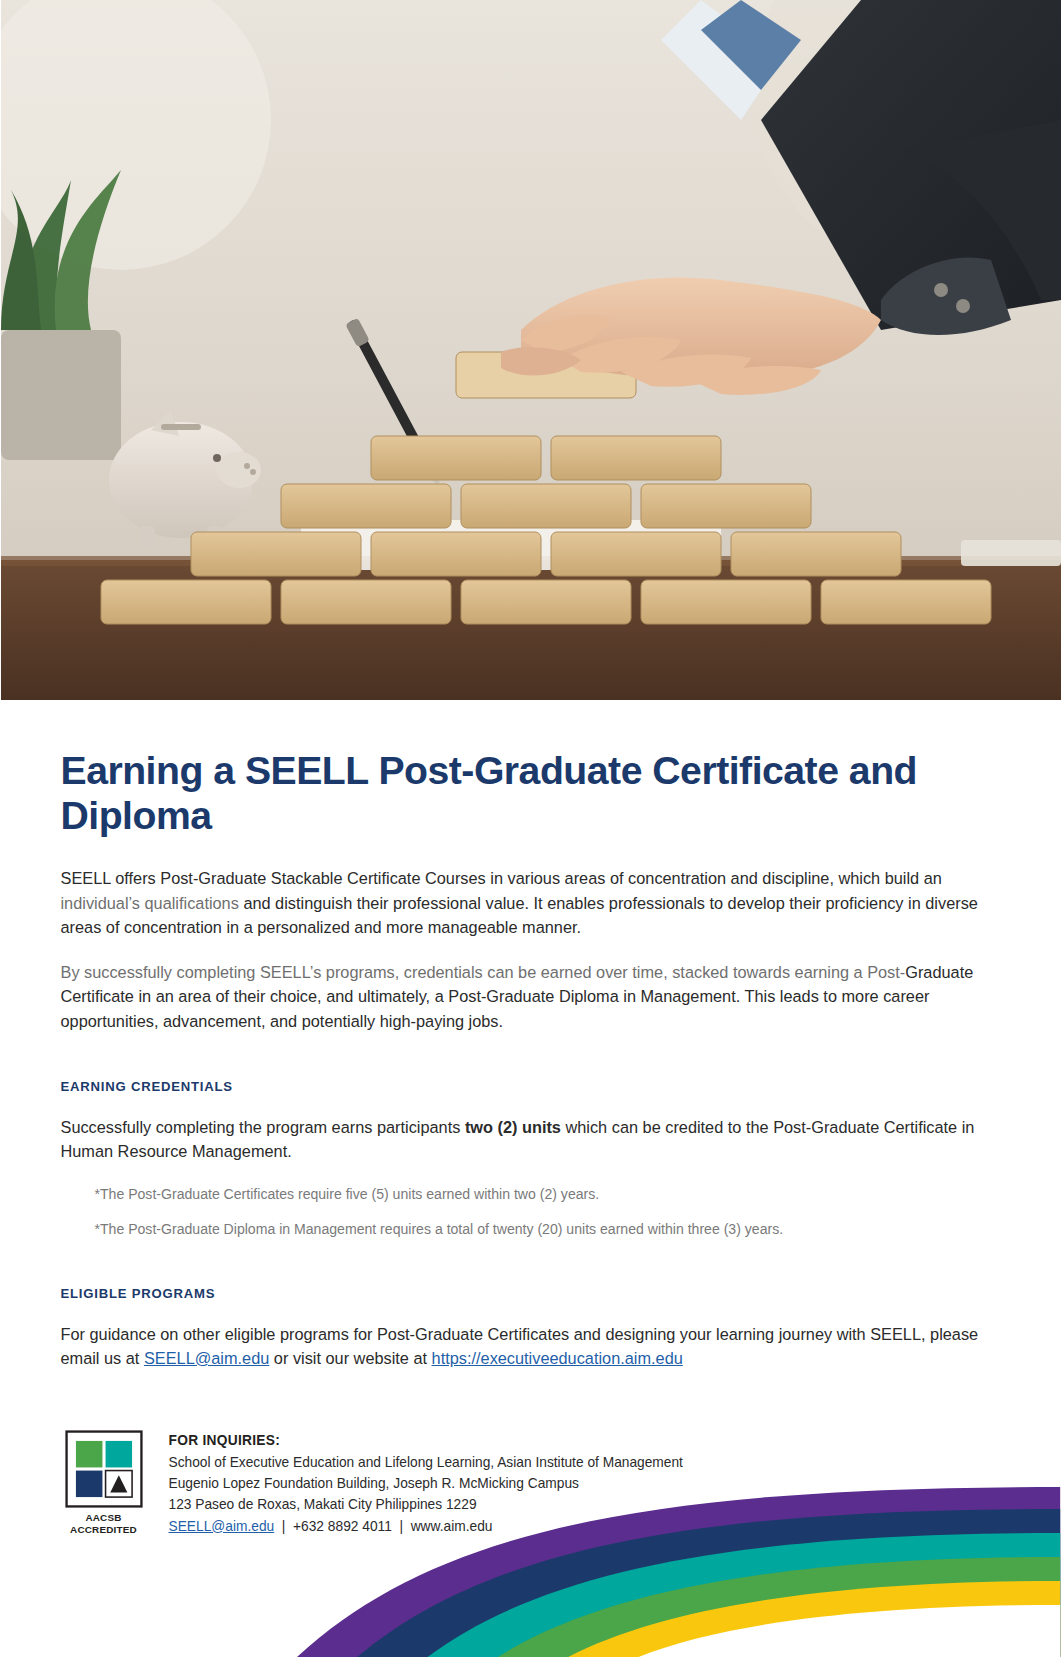Earning a SEELL Post-Graduate Certificate and Diploma
SEELL offers Post-Graduate Stackable Certificate Courses in various areas of concentration and discipline, which build an individual’s qualifications and distinguish their professional value. It enables professionals to develop their proficiency in diverse areas of concentration in a personalized and more manageable manner.
By successfully completing SEELL’s programs, credentials can be earned over time, stacked towards earning a Post-Graduate Certificate in an area of their choice, and ultimately, a Post-Graduate Diploma in Management. This leads to more career opportunities, advancement, and potentially high-paying jobs.
Earning Credentials
Successfully completing the program earns participants two (2) units which can be credited to the Post-Graduate Certificate in Human Resource Management.
*The Post-Graduate Certificates require five (5) units earned within two (2) years.
*The Post-Graduate Diploma in Management requires a total of twenty (20) units earned within three (3) years.
Eligible Programs
For guidance on other eligible programs for Post-Graduate Certificates and designing your learning journey with SEELL, please email us at SEELL@aim.edu or visit our website at https://executiveeducation.aim.edu
AACSB
ACCREDITED
FOR INQUIRIES:
School of Executive Education and Lifelong Learning, Asian Institute of Management
Eugenio Lopez Foundation Building, Joseph R. McMicking Campus
123 Paseo de Roxas, Makati City Philippines 1229
SEELL@aim.edu | +632 8892 4011 | www.aim.edu